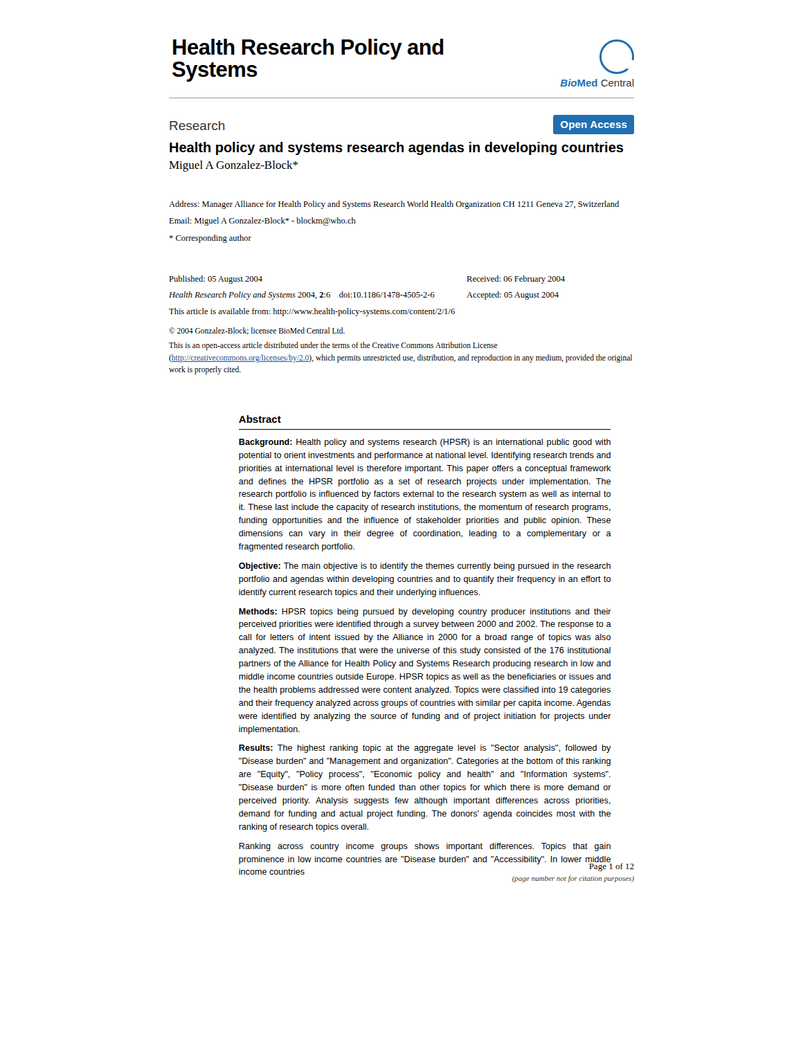Health Research Policy and Systems
Bio Med Central
Research
Open Access
Health policy and systems research agendas in developing countries
Miguel A Gonzalez-Block*
Address: Manager Alliance for Health Policy and Systems Research World Health Organization CH 1211 Geneva 27, Switzerland
Email: Miguel A Gonzalez-Block* - blockm@who.ch
* Corresponding author
Published: 05 August 2004
Health Research Policy and Systems 2004, 2:6 doi:10.1186/1478-4505-2-6
This article is available from: http://www.health-policy-systems.com/content/2/1/6
Received: 06 February 2004
Accepted: 05 August 2004
© 2004 Gonzalez-Block; licensee BioMed Central Ltd.
This is an open-access article distributed under the terms of the Creative Commons Attribution License (http://creativecommons.org/licenses/by/2.0), which permits unrestricted use, distribution, and reproduction in any medium, provided the original work is properly cited.
Abstract
Background: Health policy and systems research (HPSR) is an international public good with potential to orient investments and performance at national level. Identifying research trends and priorities at international level is therefore important. This paper offers a conceptual framework and defines the HPSR portfolio as a set of research projects under implementation. The research portfolio is influenced by factors external to the research system as well as internal to it. These last include the capacity of research institutions, the momentum of research programs, funding opportunities and the influence of stakeholder priorities and public opinion. These dimensions can vary in their degree of coordination, leading to a complementary or a fragmented research portfolio.
Objective: The main objective is to identify the themes currently being pursued in the research portfolio and agendas within developing countries and to quantify their frequency in an effort to identify current research topics and their underlying influences.
Methods: HPSR topics being pursued by developing country producer institutions and their perceived priorities were identified through a survey between 2000 and 2002. The response to a call for letters of intent issued by the Alliance in 2000 for a broad range of topics was also analyzed. The institutions that were the universe of this study consisted of the 176 institutional partners of the Alliance for Health Policy and Systems Research producing research in low and middle income countries outside Europe. HPSR topics as well as the beneficiaries or issues and the health problems addressed were content analyzed. Topics were classified into 19 categories and their frequency analyzed across groups of countries with similar per capita income. Agendas were identified by analyzing the source of funding and of project initiation for projects under implementation.
Results: The highest ranking topic at the aggregate level is "Sector analysis", followed by "Disease burden" and "Management and organization". Categories at the bottom of this ranking are "Equity", "Policy process", "Economic policy and health" and "Information systems". "Disease burden" is more often funded than other topics for which there is more demand or perceived priority. Analysis suggests few although important differences across priorities, demand for funding and actual project funding. The donors' agenda coincides most with the ranking of research topics overall.
Ranking across country income groups shows important differences. Topics that gain prominence in low income countries are "Disease burden" and "Accessibility". In lower middle income countries
Page 1 of 12
(page number not for citation purposes)